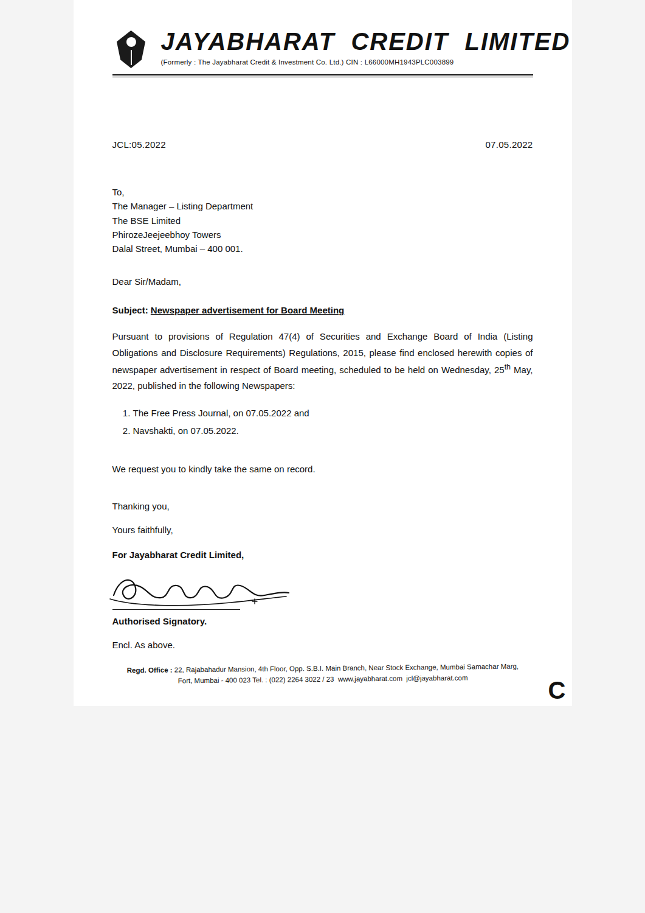JAYABHARAT CREDIT LIMITED
(Formerly : The Jayabharat Credit & Investment Co. Ltd.) CIN : L66000MH1943PLC003899
JCL:05.2022
07.05.2022
To,
The Manager – Listing Department
The BSE Limited
PhirozeJeejeebhoy Towers
Dalal Street, Mumbai – 400 001.
Dear Sir/Madam,
Subject: Newspaper advertisement for Board Meeting
Pursuant to provisions of Regulation 47(4) of Securities and Exchange Board of India (Listing Obligations and Disclosure Requirements) Regulations, 2015, please find enclosed herewith copies of newspaper advertisement in respect of Board meeting, scheduled to be held on Wednesday, 25th May, 2022, published in the following Newspapers:
The Free Press Journal, on 07.05.2022 and
Navshakti, on 07.05.2022.
We request you to kindly take the same on record.
Thanking you,
Yours faithfully,
For Jayabharat Credit Limited,
Authorised Signatory.
Encl. As above.
Regd. Office : 22, Rajabahadur Mansion, 4th Floor, Opp. S.B.I. Main Branch, Near Stock Exchange, Mumbai Samachar Marg,
Fort, Mumbai - 400 023 Tel. : (022) 2264 3022 / 23 www.jayabharat.com jcl@jayabharat.com
C